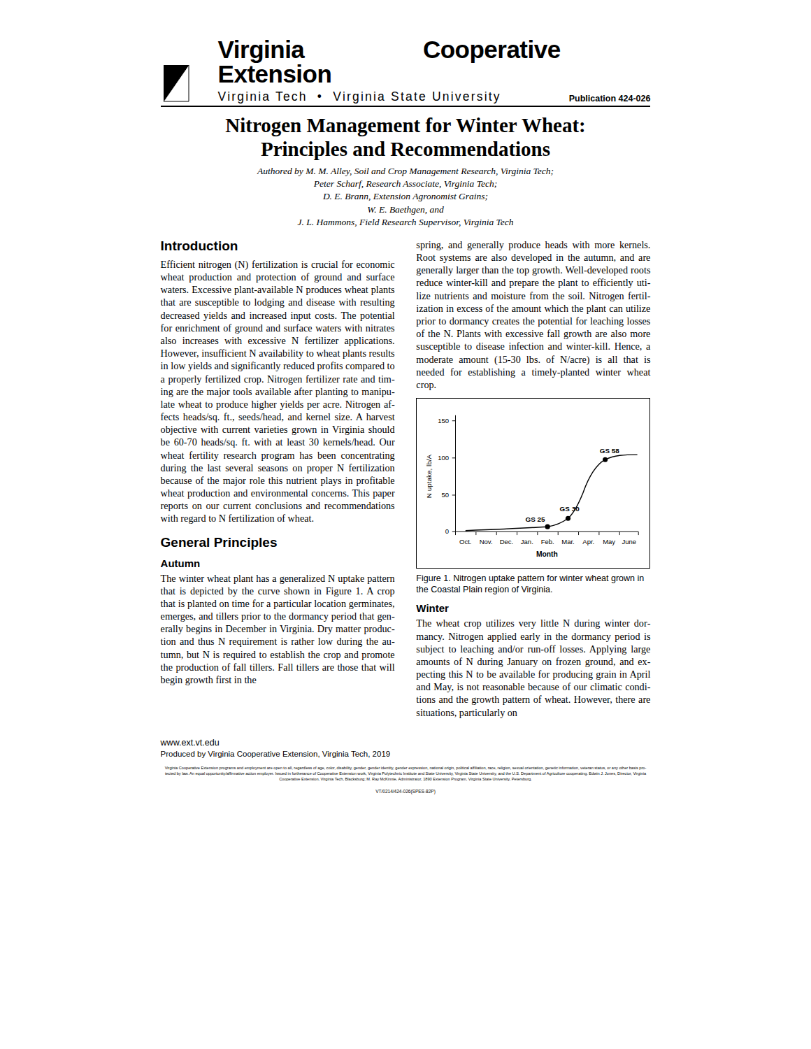Virginia Cooperative Extension
Virginia Tech • Virginia State University
Publication 424-026
Nitrogen Management for Winter Wheat:
Principles and Recommendations
Authored by M. M. Alley, Soil and Crop Management Research, Virginia Tech;
Peter Scharf, Research Associate, Virginia Tech;
D. E. Brann, Extension Agronomist Grains;
W. E. Baethgen, and
J. L. Hammons, Field Research Supervisor, Virginia Tech
Introduction
Efficient nitrogen (N) fertilization is crucial for economic wheat production and protection of ground and surface waters. Excessive plant-available N produces wheat plants that are susceptible to lodging and disease with resulting decreased yields and increased input costs. The potential for enrichment of ground and surface waters with nitrates also increases with excessive N fertilizer applications. However, insufficient N availability to wheat plants results in low yields and significantly reduced profits compared to a properly fertilized crop. Nitrogen fertilizer rate and timing are the major tools available after planting to manipulate wheat to produce higher yields per acre. Nitrogen affects heads/sq. ft., seeds/head, and kernel size. A harvest objective with current varieties grown in Virginia should be 60-70 heads/sq. ft. with at least 30 kernels/head. Our wheat fertility research program has been concentrating during the last several seasons on proper N fertilization because of the major role this nutrient plays in profitable wheat production and environmental concerns. This paper reports on our current conclusions and recommendations with regard to N fertilization of wheat.
General Principles
Autumn
The winter wheat plant has a generalized N uptake pattern that is depicted by the curve shown in Figure 1. A crop that is planted on time for a particular location germinates, emerges, and tillers prior to the dormancy period that generally begins in December in Virginia. Dry matter production and thus N requirement is rather low during the autumn, but N is required to establish the crop and promote the production of fall tillers. Fall tillers are those that will begin growth first in the
spring, and generally produce heads with more kernels. Root systems are also developed in the autumn, and are generally larger than the top growth. Well-developed roots reduce winter-kill and prepare the plant to efficiently utilize nutrients and moisture from the soil. Nitrogen fertilization in excess of the amount which the plant can utilize prior to dormancy creates the potential for leaching losses of the N. Plants with excessive fall growth are also more susceptible to disease infection and winter-kill. Hence, a moderate amount (15-30 lbs. of N/acre) is all that is needed for establishing a timely-planted winter wheat crop.
150 100 50 0 N uptake, lb/A Oct. Nov. Dec. Jan. Feb. Mar. Apr. May June Month GS 25 GS 30 GS 58
Figure 1. Nitrogen uptake pattern for winter wheat grown in the Coastal Plain region of Virginia.
Winter
The wheat crop utilizes very little N during winter dormancy. Nitrogen applied early in the dormancy period is subject to leaching and/or run-off losses. Applying large amounts of N during January on frozen ground, and expecting this N to be available for producing grain in April and May, is not reasonable because of our climatic conditions and the growth pattern of wheat. However, there are situations, particularly on
www.ext.vt.edu
Produced by Virginia Cooperative Extension, Virginia Tech, 2019
Virginia Cooperative Extension programs and employment are open to all, regardless of age, color, disability, gender, gender identity, gender expression, national origin, political affiliation, race, religion, sexual orientation, genetic information, veteran status, or any other basis protected by law. An equal opportunity/affirmative action employer. Issued in furtherance of Cooperative Extension work, Virginia Polytechnic Institute and State University, Virginia State University, and the U.S. Department of Agriculture cooperating. Edwin J. Jones, Director, Virginia Cooperative Extension, Virginia Tech, Blacksburg; M. Ray McKinnie, Administrator, 1890 Extension Program, Virginia State University, Petersburg.
VT/0214/424-026(SPES-82P)